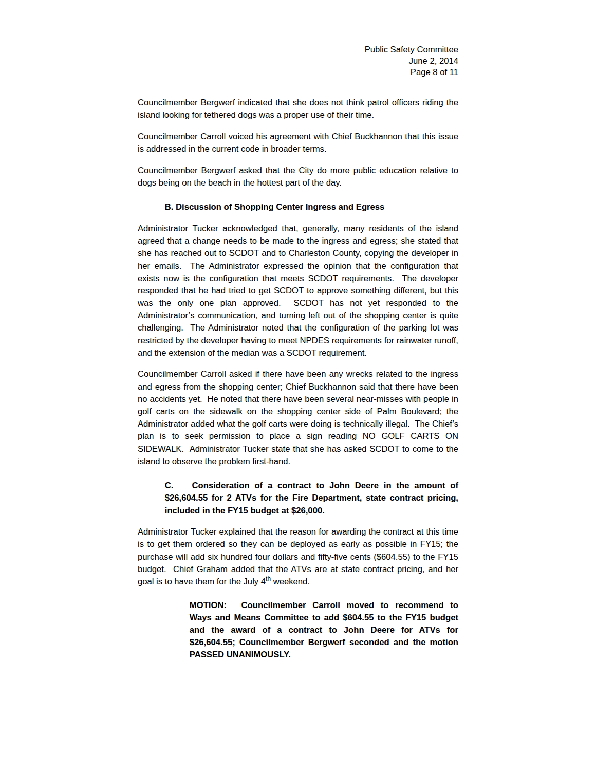Public Safety Committee
June 2, 2014
Page 8 of 11
Councilmember Bergwerf indicated that she does not think patrol officers riding the island looking for tethered dogs was a proper use of their time.
Councilmember Carroll voiced his agreement with Chief Buckhannon that this issue is addressed in the current code in broader terms.
Councilmember Bergwerf asked that the City do more public education relative to dogs being on the beach in the hottest part of the day.
B. Discussion of Shopping Center Ingress and Egress
Administrator Tucker acknowledged that, generally, many residents of the island agreed that a change needs to be made to the ingress and egress; she stated that she has reached out to SCDOT and to Charleston County, copying the developer in her emails. The Administrator expressed the opinion that the configuration that exists now is the configuration that meets SCDOT requirements. The developer responded that he had tried to get SCDOT to approve something different, but this was the only one plan approved. SCDOT has not yet responded to the Administrator’s communication, and turning left out of the shopping center is quite challenging. The Administrator noted that the configuration of the parking lot was restricted by the developer having to meet NPDES requirements for rainwater runoff, and the extension of the median was a SCDOT requirement.
Councilmember Carroll asked if there have been any wrecks related to the ingress and egress from the shopping center; Chief Buckhannon said that there have been no accidents yet. He noted that there have been several near-misses with people in golf carts on the sidewalk on the shopping center side of Palm Boulevard; the Administrator added what the golf carts were doing is technically illegal. The Chief’s plan is to seek permission to place a sign reading NO GOLF CARTS ON SIDEWALK. Administrator Tucker state that she has asked SCDOT to come to the island to observe the problem first-hand.
C. Consideration of a contract to John Deere in the amount of $26,604.55 for 2 ATVs for the Fire Department, state contract pricing, included in the FY15 budget at $26,000.
Administrator Tucker explained that the reason for awarding the contract at this time is to get them ordered so they can be deployed as early as possible in FY15; the purchase will add six hundred four dollars and fifty-five cents ($604.55) to the FY15 budget. Chief Graham added that the ATVs are at state contract pricing, and her goal is to have them for the July 4th weekend.
MOTION: Councilmember Carroll moved to recommend to Ways and Means Committee to add $604.55 to the FY15 budget and the award of a contract to John Deere for ATVs for $26,604.55; Councilmember Bergwerf seconded and the motion PASSED UNANIMOUSLY.